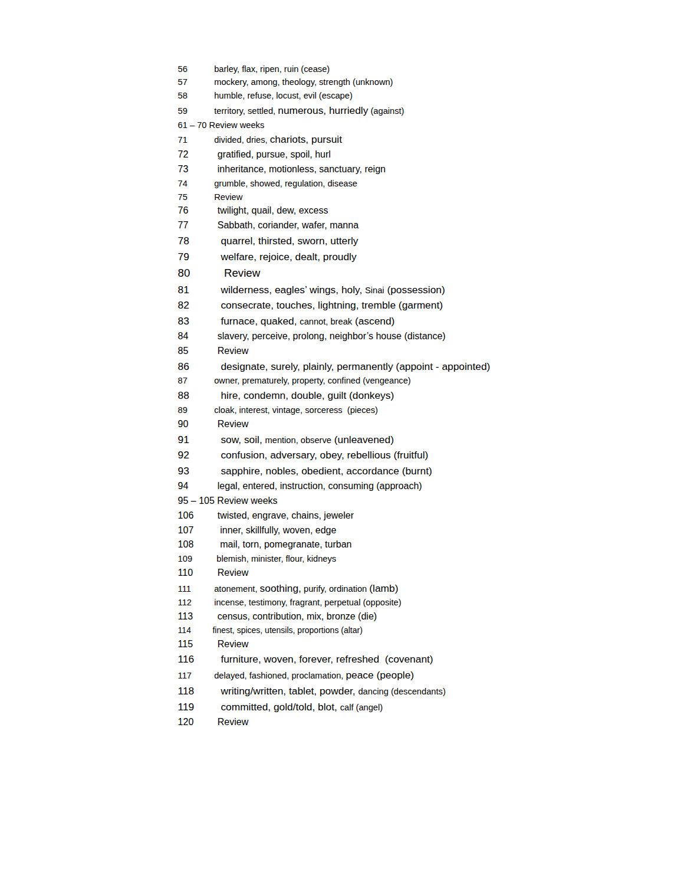56 barley, flax, ripen, ruin (cease)
57 mockery, among, theology, strength (unknown)
58 humble, refuse, locust, evil (escape)
59 territory, settled, numerous, hurriedly (against)
61 – 70 Review weeks
71 divided, dries, chariots, pursuit
72 gratified, pursue, spoil, hurl
73 inheritance, motionless, sanctuary, reign
74 grumble, showed, regulation, disease
75 Review
76 twilight, quail, dew, excess
77 Sabbath, coriander, wafer, manna
78 quarrel, thirsted, sworn, utterly
79 welfare, rejoice, dealt, proudly
80 Review
81 wilderness, eagles’ wings, holy, Sinai (possession)
82 consecrate, touches, lightning, tremble (garment)
83 furnace, quaked, cannot, break (ascend)
84 slavery, perceive, prolong, neighbor’s house (distance)
85 Review
86 designate, surely, plainly, permanently (appoint - appointed)
87 owner, prematurely, property, confined (vengeance)
88 hire, condemn, double, guilt (donkeys)
89 cloak, interest, vintage, sorceress (pieces)
90 Review
91 sow, soil, mention, observe (unleavened)
92 confusion, adversary, obey, rebellious (fruitful)
93 sapphire, nobles, obedient, accordance (burnt)
94 legal, entered, instruction, consuming (approach)
95 – 105 Review weeks
106 twisted, engrave, chains, jeweler
107 inner, skillfully, woven, edge
108 mail, torn, pomegranate, turban
109 blemish, minister, flour, kidneys
110 Review
111 atonement, soothing, purify, ordination (lamb)
112 incense, testimony, fragrant, perpetual (opposite)
113 census, contribution, mix, bronze (die)
114 finest, spices, utensils, proportions (altar)
115 Review
116 furniture, woven, forever, refreshed (covenant)
117 delayed, fashioned, proclamation, peace (people)
118 writing/written, tablet, powder, dancing (descendants)
119 committed, gold/told, blot, calf (angel)
120 Review